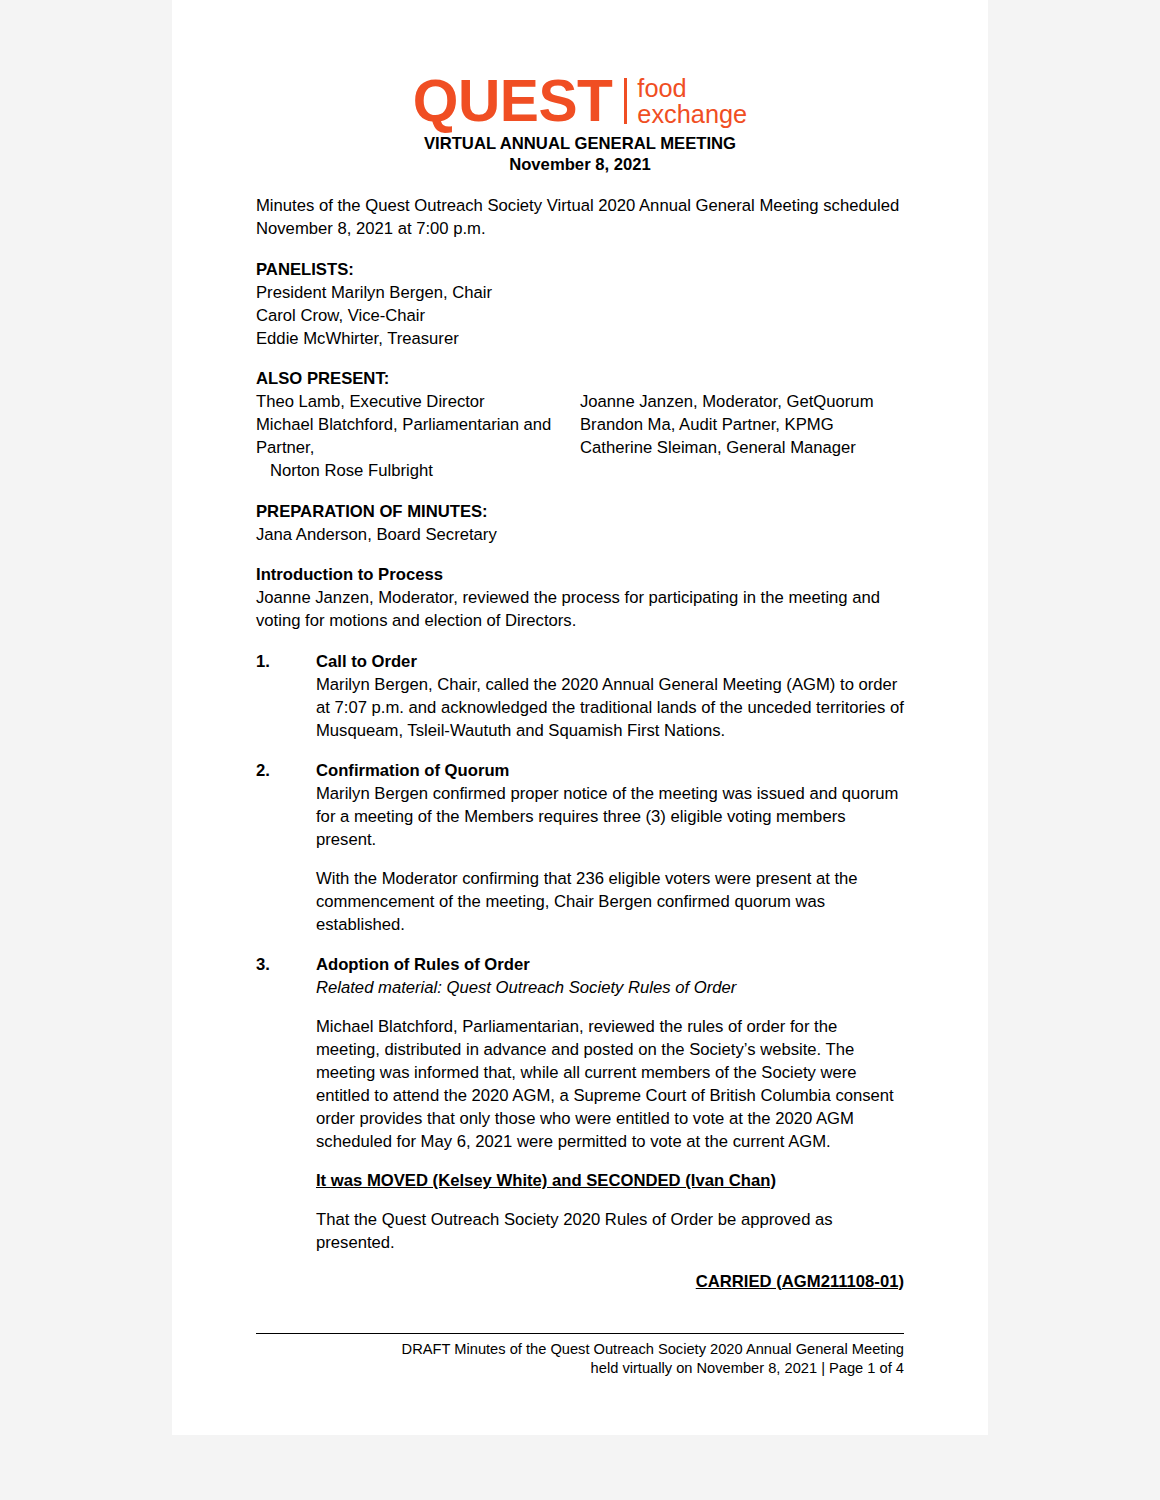QUEST food
exchange
VIRTUAL ANNUAL GENERAL MEETING November 8, 2021
Minutes of the Quest Outreach Society Virtual 2020 Annual General Meeting scheduled November 8, 2021 at 7:00 p.m.
PANELISTS:
President Marilyn Bergen, Chair
Carol Crow, Vice-Chair
Eddie McWhirter, Treasurer
ALSO PRESENT:
| Theo Lamb, Executive Director | Joanne Janzen, Moderator, GetQuorum |
| Michael Blatchford, Parliamentarian and Partner, Norton Rose Fulbright | Brandon Ma, Audit Partner, KPMG Catherine Sleiman, General Manager |
PREPARATION OF MINUTES:
Jana Anderson, Board Secretary
Introduction to Process
Joanne Janzen, Moderator, reviewed the process for participating in the meeting and voting for motions and election of Directors.
1. Call to Order
Marilyn Bergen, Chair, called the 2020 Annual General Meeting (AGM) to order at 7:07 p.m. and acknowledged the traditional lands of the unceded territories of Musqueam, Tsleil-Waututh and Squamish First Nations.
2. Confirmation of Quorum
Marilyn Bergen confirmed proper notice of the meeting was issued and quorum for a meeting of the Members requires three (3) eligible voting members present.
With the Moderator confirming that 236 eligible voters were present at the commencement of the meeting, Chair Bergen confirmed quorum was established.
3. Adoption of Rules of Order
Related material: Quest Outreach Society Rules of Order
Michael Blatchford, Parliamentarian, reviewed the rules of order for the meeting, distributed in advance and posted on the Society’s website. The meeting was informed that, while all current members of the Society were entitled to attend the 2020 AGM, a Supreme Court of British Columbia consent order provides that only those who were entitled to vote at the 2020 AGM scheduled for May 6, 2021 were permitted to vote at the current AGM.
It was MOVED (Kelsey White) and SECONDED (Ivan Chan)
That the Quest Outreach Society 2020 Rules of Order be approved as presented.
CARRIED (AGM211108-01)
DRAFT Minutes of the Quest Outreach Society 2020 Annual General Meeting held virtually on November 8, 2021 | Page 1 of 4